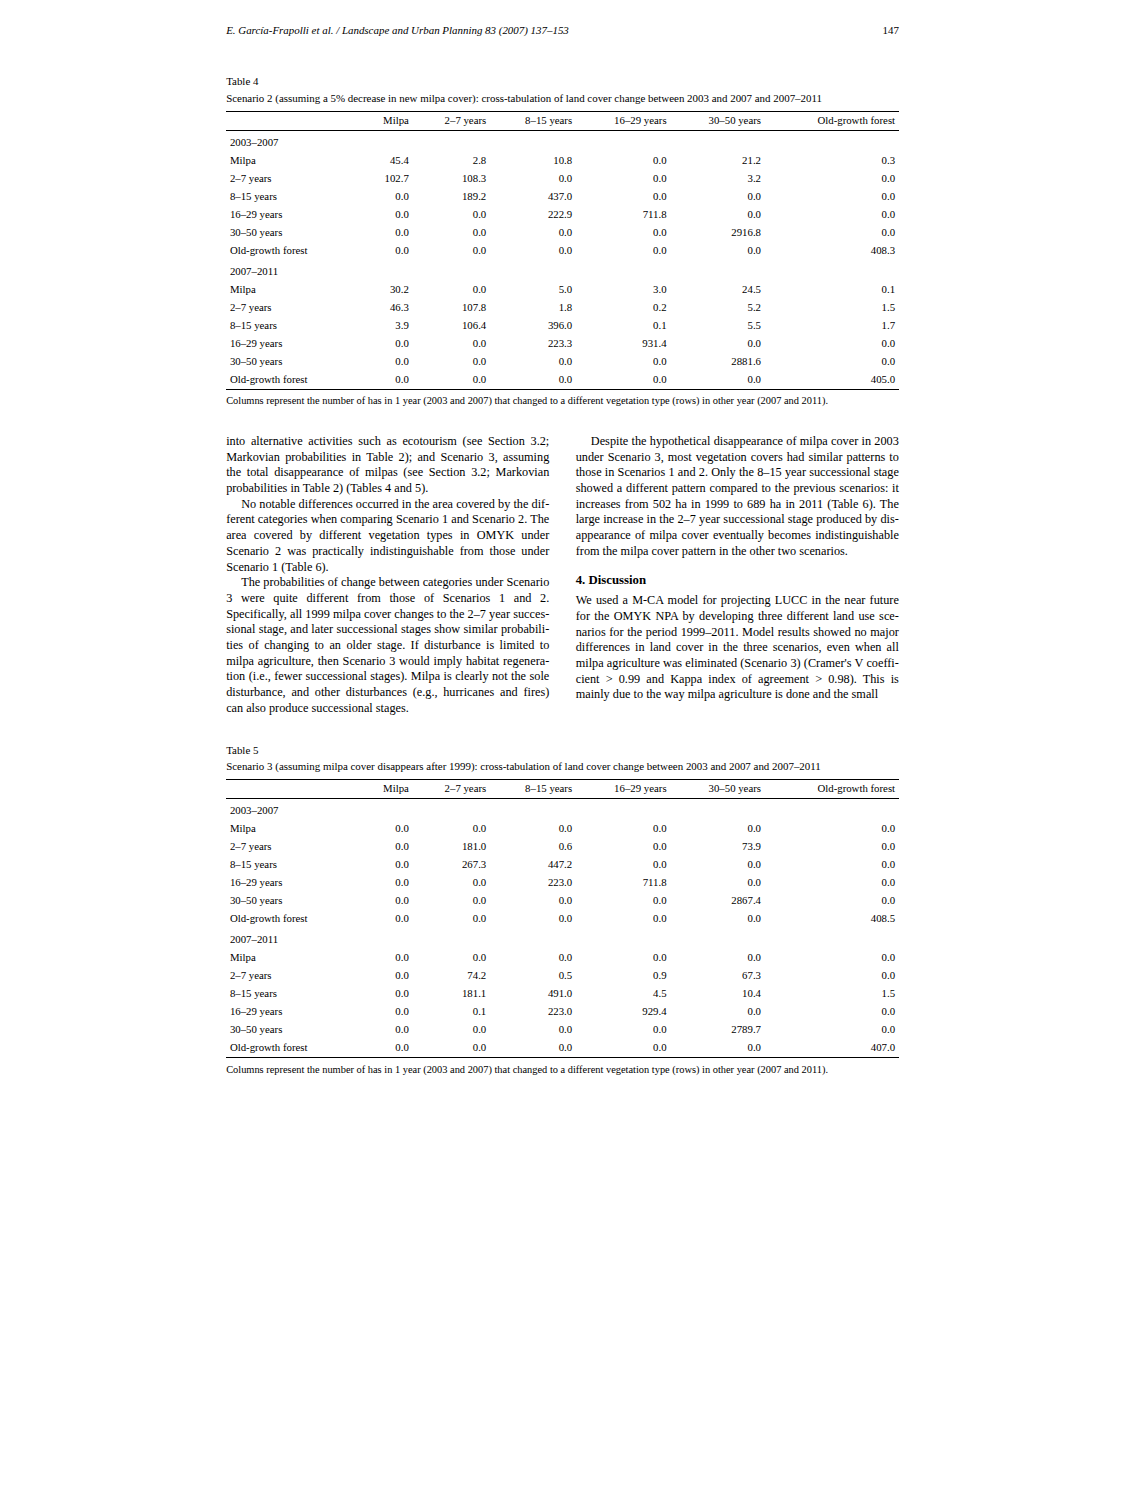E. García-Frapolli et al. / Landscape and Urban Planning 83 (2007) 137–153 147
Table 4
Scenario 2 (assuming a 5% decrease in new milpa cover): cross-tabulation of land cover change between 2003 and 2007 and 2007–2011
| | Milpa | 2–7 years | 8–15 years | 16–29 years | 30–50 years | Old-growth forest |
| --- | --- | --- | --- | --- | --- | --- |
| 2003–2007 | | | | | | |
| Milpa | 45.4 | 2.8 | 10.8 | 0.0 | 21.2 | 0.3 |
| 2–7 years | 102.7 | 108.3 | 0.0 | 0.0 | 3.2 | 0.0 |
| 8–15 years | 0.0 | 189.2 | 437.0 | 0.0 | 0.0 | 0.0 |
| 16–29 years | 0.0 | 0.0 | 222.9 | 711.8 | 0.0 | 0.0 |
| 30–50 years | 0.0 | 0.0 | 0.0 | 0.0 | 2916.8 | 0.0 |
| Old-growth forest | 0.0 | 0.0 | 0.0 | 0.0 | 0.0 | 408.3 |
| 2007–2011 | | | | | | |
| Milpa | 30.2 | 0.0 | 5.0 | 3.0 | 24.5 | 0.1 |
| 2–7 years | 46.3 | 107.8 | 1.8 | 0.2 | 5.2 | 1.5 |
| 8–15 years | 3.9 | 106.4 | 396.0 | 0.1 | 5.5 | 1.7 |
| 16–29 years | 0.0 | 0.0 | 223.3 | 931.4 | 0.0 | 0.0 |
| 30–50 years | 0.0 | 0.0 | 0.0 | 0.0 | 2881.6 | 0.0 |
| Old-growth forest | 0.0 | 0.0 | 0.0 | 0.0 | 0.0 | 405.0 |
Columns represent the number of has in 1 year (2003 and 2007) that changed to a different vegetation type (rows) in other year (2007 and 2011).
into alternative activities such as ecotourism (see Section 3.2; Markovian probabilities in Table 2); and Scenario 3, assuming the total disappearance of milpas (see Section 3.2; Markovian probabilities in Table 2) (Tables 4 and 5).
No notable differences occurred in the area covered by the different categories when comparing Scenario 1 and Scenario 2. The area covered by different vegetation types in OMYK under Scenario 2 was practically indistinguishable from those under Scenario 1 (Table 6).
The probabilities of change between categories under Scenario 3 were quite different from those of Scenarios 1 and 2. Specifically, all 1999 milpa cover changes to the 2–7 year successional stage, and later successional stages show similar probabilities of changing to an older stage. If disturbance is limited to milpa agriculture, then Scenario 3 would imply habitat regeneration (i.e., fewer successional stages). Milpa is clearly not the sole disturbance, and other disturbances (e.g., hurricanes and fires) can also produce successional stages.
Despite the hypothetical disappearance of milpa cover in 2003 under Scenario 3, most vegetation covers had similar patterns to those in Scenarios 1 and 2. Only the 8–15 year successional stage showed a different pattern compared to the previous scenarios: it increases from 502 ha in 1999 to 689 ha in 2011 (Table 6). The large increase in the 2–7 year successional stage produced by disappearance of milpa cover eventually becomes indistinguishable from the milpa cover pattern in the other two scenarios.
4. Discussion
We used a M-CA model for projecting LUCC in the near future for the OMYK NPA by developing three different land use scenarios for the period 1999–2011. Model results showed no major differences in land cover in the three scenarios, even when all milpa agriculture was eliminated (Scenario 3) (Cramer's V coefficient > 0.99 and Kappa index of agreement > 0.98). This is mainly due to the way milpa agriculture is done and the small
Table 5
Scenario 3 (assuming milpa cover disappears after 1999): cross-tabulation of land cover change between 2003 and 2007 and 2007–2011
| | Milpa | 2–7 years | 8–15 years | 16–29 years | 30–50 years | Old-growth forest |
| --- | --- | --- | --- | --- | --- | --- |
| 2003–2007 | | | | | | |
| Milpa | 0.0 | 0.0 | 0.0 | 0.0 | 0.0 | 0.0 |
| 2–7 years | 0.0 | 181.0 | 0.6 | 0.0 | 73.9 | 0.0 |
| 8–15 years | 0.0 | 267.3 | 447.2 | 0.0 | 0.0 | 0.0 |
| 16–29 years | 0.0 | 0.0 | 223.0 | 711.8 | 0.0 | 0.0 |
| 30–50 years | 0.0 | 0.0 | 0.0 | 0.0 | 2867.4 | 0.0 |
| Old-growth forest | 0.0 | 0.0 | 0.0 | 0.0 | 0.0 | 408.5 |
| 2007–2011 | | | | | | |
| Milpa | 0.0 | 0.0 | 0.0 | 0.0 | 0.0 | 0.0 |
| 2–7 years | 0.0 | 74.2 | 0.5 | 0.9 | 67.3 | 0.0 |
| 8–15 years | 0.0 | 181.1 | 491.0 | 4.5 | 10.4 | 1.5 |
| 16–29 years | 0.0 | 0.1 | 223.0 | 929.4 | 0.0 | 0.0 |
| 30–50 years | 0.0 | 0.0 | 0.0 | 0.0 | 2789.7 | 0.0 |
| Old-growth forest | 0.0 | 0.0 | 0.0 | 0.0 | 0.0 | 407.0 |
Columns represent the number of has in 1 year (2003 and 2007) that changed to a different vegetation type (rows) in other year (2007 and 2011).